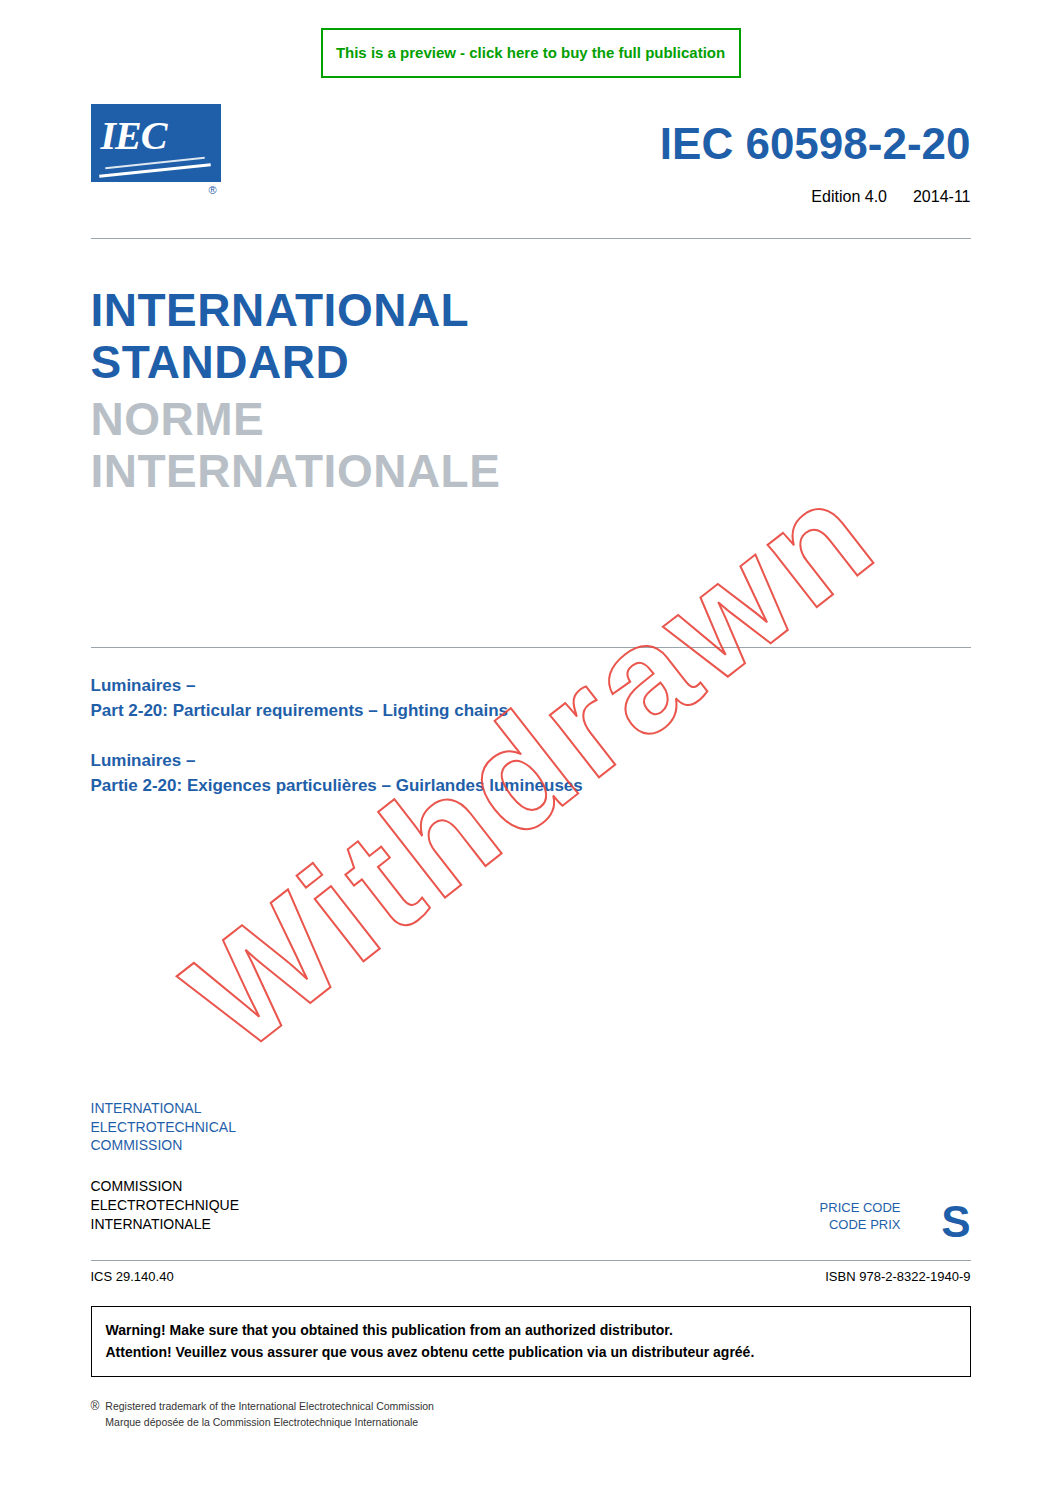This is a preview - click here to buy the full publication
IEC
®
IEC 60598-2-20
Edition 4.02014-11
INTERNATIONAL
STANDARD
NORME
INTERNATIONALE
Luminaires –
Part 2-20: Particular requirements – Lighting chains
Luminaires –
Partie 2-20: Exigences particulières – Guirlandes lumineuses
INTERNATIONAL
ELECTROTECHNICAL
COMMISSION
COMMISSION
ELECTROTECHNIQUE
INTERNATIONALE
PRICE CODE
CODE PRIX
S
ICS 29.140.40 ISBN 978-2-8322-1940-9
Warning! Make sure that you obtained this publication from an authorized distributor.
Attention! Veuillez vous assurer que vous avez obtenu cette publication via un distributeur agréé.
® Registered trademark of the International Electrotechnical Commission
Marque déposée de la Commission Electrotechnique Internationale
Withdrawn